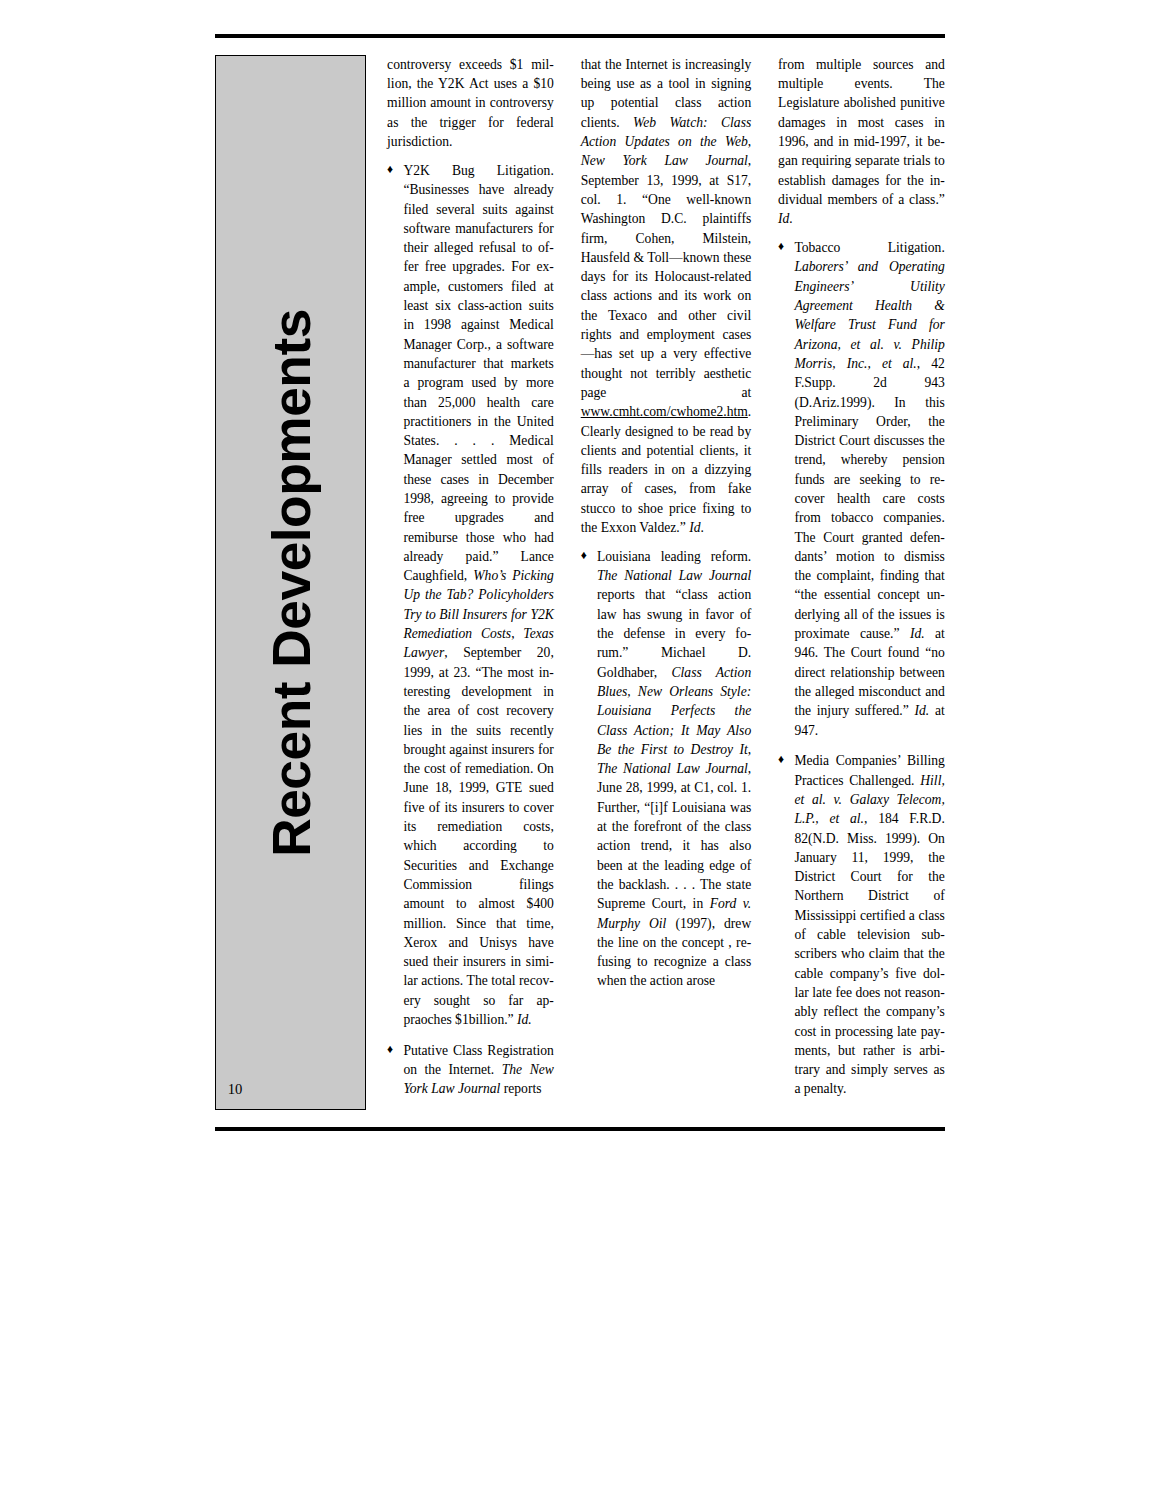Recent Developments
10
controversy exceeds $1 million, the Y2K Act uses a $10 million amount in controversy as the trigger for federal jurisdiction.
Y2K Bug Litigation. “Businesses have already filed several suits against software manufacturers for their alleged refusal to offer free upgrades. For example, customers filed at least six class-action suits in 1998 against Medical Manager Corp., a software manufacturer that markets a program used by more than 25,000 health care practitioners in the United States. . . . Medical Manager settled most of these cases in December 1998, agreeing to provide free upgrades and remiburse those who had already paid.” Lance Caughfield, Who’s Picking Up the Tab? Policyholders Try to Bill Insurers for Y2K Remediation Costs, Texas Lawyer, September 20, 1999, at 23. “The most interesting development in the area of cost recovery lies in the suits recently brought against insurers for the cost of remediation. On June 18, 1999, GTE sued five of its insurers to cover its remediation costs, which according to Securities and Exchange Commission filings amount to almost $400 million. Since that time, Xerox and Unisys have sued their insurers in similar actions. The total recovery sought so far appraoches $1billion.” Id.
Putative Class Registration on the Internet. The New York Law Journal reports
that the Internet is increasingly being use as a tool in signing up potential class action clients. Web Watch: Class Action Updates on the Web, New York Law Journal, September 13, 1999, at S17, col. 1. “One well-known Washington D.C. plaintiffs firm, Cohen, Milstein, Hausfeld & Toll—known these days for its Holocaust-related class actions and its work on the Texaco and other civil rights and employment cases—has set up a very effective thought not terribly aesthetic page at www.cmht.com/cwhome2.htm. Clearly designed to be read by clients and potential clients, it fills readers in on a dizzying array of cases, from fake stucco to shoe price fixing to the Exxon Valdez.” Id.
Louisiana leading reform. The National Law Journal reports that “class action law has swung in favor of the defense in every forum.” Michael D. Goldhaber, Class Action Blues, New Orleans Style: Louisiana Perfects the Class Action; It May Also Be the First to Destroy It, The National Law Journal, June 28, 1999, at C1, col. 1. Further, “[i]f Louisiana was at the forefront of the class action trend, it has also been at the leading edge of the backlash. . . . The state Supreme Court, in Ford v. Murphy Oil (1997), drew the line on the concept , refusing to recognize a class when the action arose
from multiple sources and multiple events. The Legislature abolished punitive damages in most cases in 1996, and in mid-1997, it began requiring separate trials to establish damages for the individual members of a class.” Id.
Tobacco Litigation. Laborers’ and Operating Engineers’ Utility Agreement Health & Welfare Trust Fund for Arizona, et al. v. Philip Morris, Inc., et al., 42 F.Supp. 2d 943 (D.Ariz.1999). In this Preliminary Order, the District Court discusses the trend, whereby pension funds are seeking to recover health care costs from tobacco companies. The Court granted defendants’ motion to dismiss the complaint, finding that “the essential concept underlying all of the issues is proximate cause.” Id. at 946. The Court found “no direct relationship between the alleged misconduct and the injury suffered.” Id. at 947.
Media Companies’ Billing Practices Challenged. Hill, et al. v. Galaxy Telecom, L.P., et al., 184 F.R.D. 82(N.D. Miss. 1999). On January 11, 1999, the District Court for the Northern District of Mississippi certified a class of cable television subscribers who claim that the cable company’s five dollar late fee does not reasonably reflect the company’s cost in processing late payments, but rather is arbitrary and simply serves as a penalty.